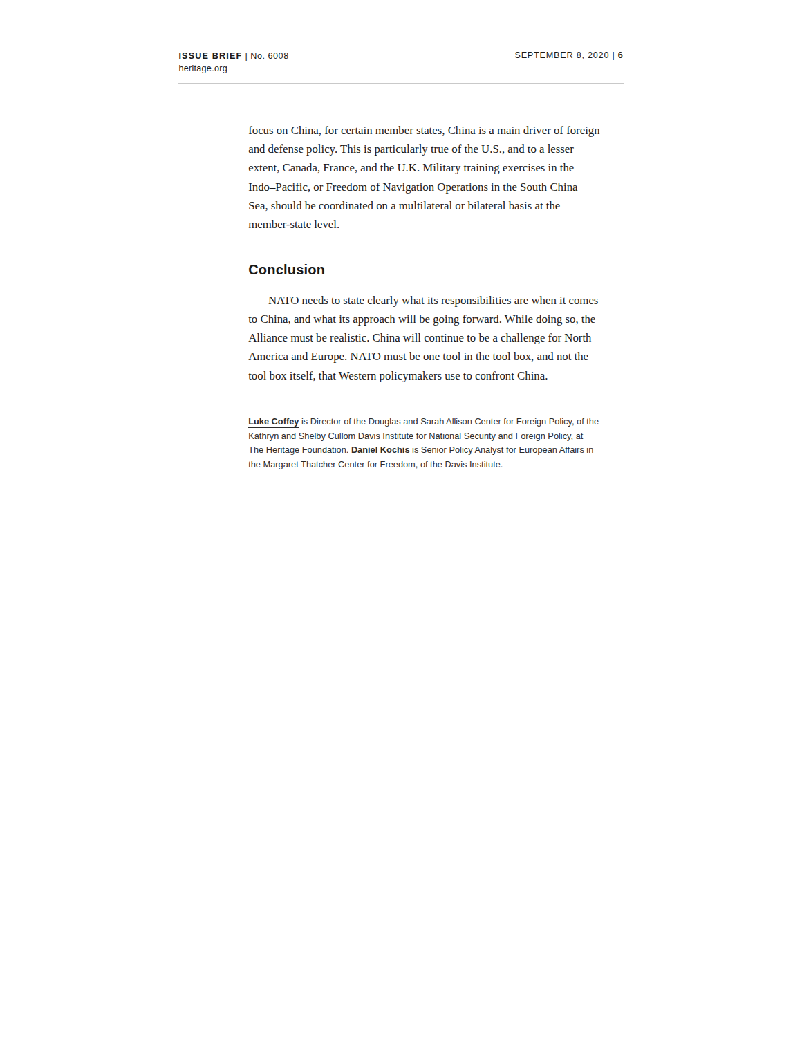ISSUE BRIEF | No. 6008 heritage.org
SEPTEMBER 8, 2020 | 6
focus on China, for certain member states, China is a main driver of foreign and defense policy. This is particularly true of the U.S., and to a lesser extent, Canada, France, and the U.K. Military training exercises in the Indo–Pacific, or Freedom of Navigation Operations in the South China Sea, should be coordinated on a multilateral or bilateral basis at the member-state level.
Conclusion
NATO needs to state clearly what its responsibilities are when it comes to China, and what its approach will be going forward. While doing so, the Alliance must be realistic. China will continue to be a challenge for North America and Europe. NATO must be one tool in the tool box, and not the tool box itself, that Western policymakers use to confront China.
Luke Coffey is Director of the Douglas and Sarah Allison Center for Foreign Policy, of the Kathryn and Shelby Cullom Davis Institute for National Security and Foreign Policy, at The Heritage Foundation. Daniel Kochis is Senior Policy Analyst for European Affairs in the Margaret Thatcher Center for Freedom, of the Davis Institute.